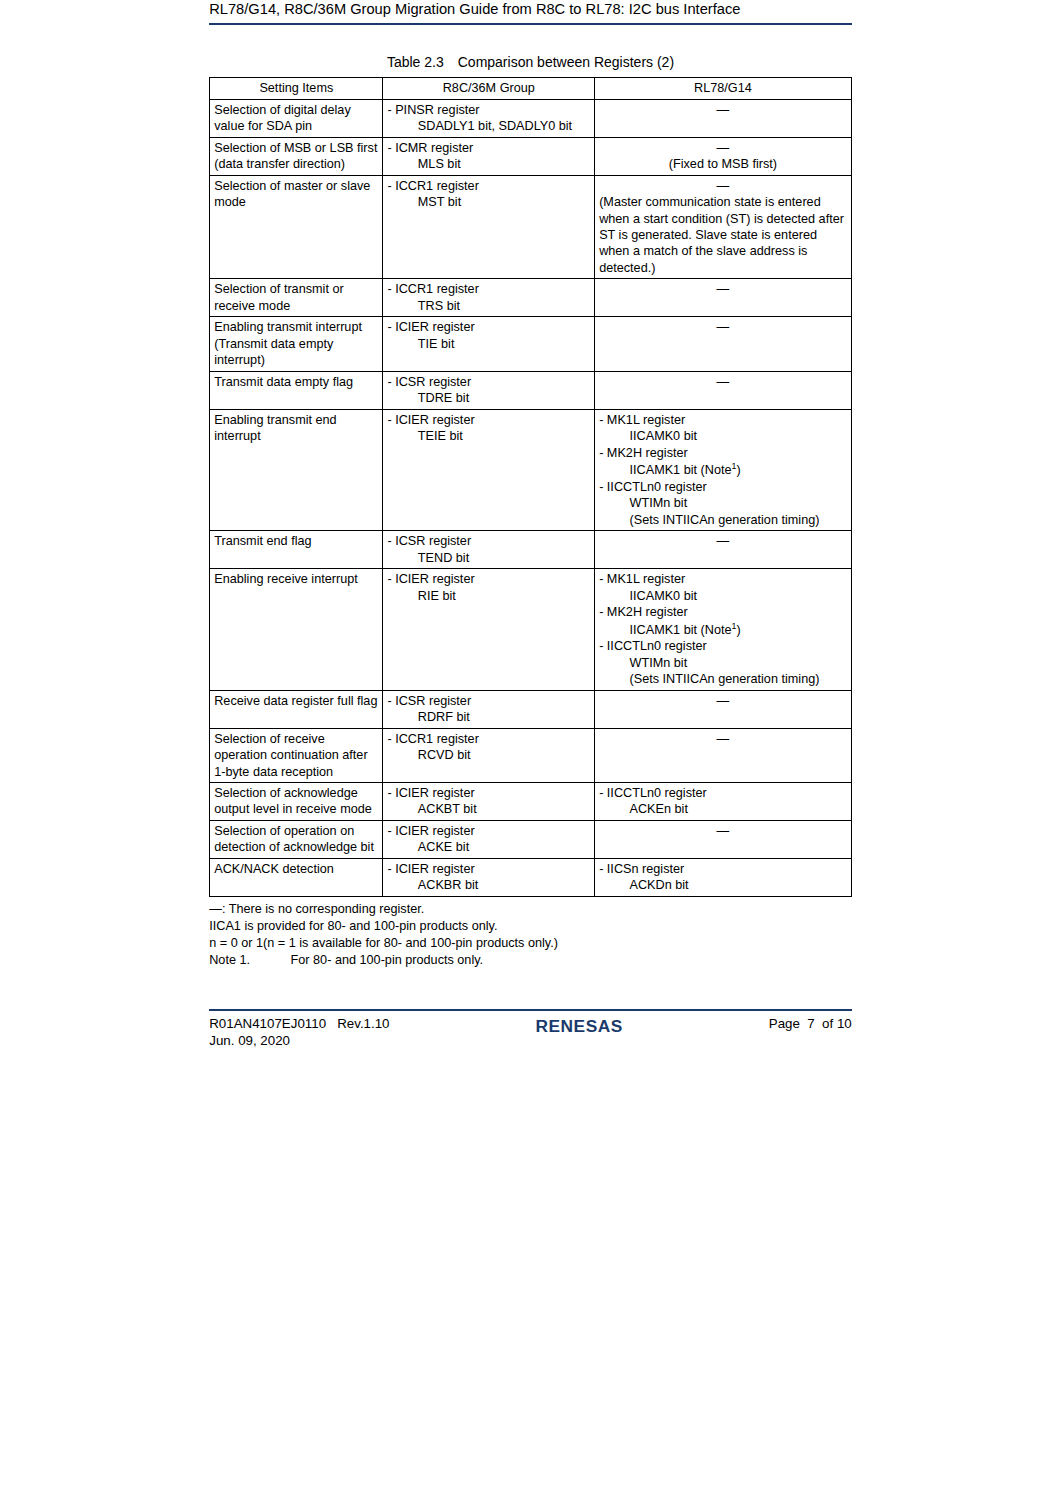RL78/G14, R8C/36M Group Migration Guide from R8C to RL78: I2C bus Interface
Table 2.3 Comparison between Registers (2)
| Setting Items | R8C/36M Group | RL78/G14 |
| --- | --- | --- |
| Selection of digital delay value for SDA pin | - PINSR register SDADLY1 bit, SDADLY0 bit | — |
| Selection of MSB or LSB first (data transfer direction) | - ICMR register MLS bit | — (Fixed to MSB first) |
| Selection of master or slave mode | - ICCR1 register MST bit | — (Master communication state is entered when a start condition (ST) is detected after ST is generated. Slave state is entered when a match of the slave address is detected.) |
| Selection of transmit or receive mode | - ICCR1 register TRS bit | — |
| Enabling transmit interrupt (Transmit data empty interrupt) | - ICIER register TIE bit | — |
| Transmit data empty flag | - ICSR register TDRE bit | — |
| Enabling transmit end interrupt | - ICIER register TEIE bit | - MK1L register IICAMK0 bit - MK2H register IICAMK1 bit (Note 1 ) - IICCTLn0 register WTIMn bit (Sets INTIICAn generation timing) |
| Transmit end flag | - ICSR register TEND bit | — |
| Enabling receive interrupt | - ICIER register RIE bit | - MK1L register IICAMK0 bit - MK2H register IICAMK1 bit (Note 1 ) - IICCTLn0 register WTIMn bit (Sets INTIICAn generation timing) |
| Receive data register full flag | - ICSR register RDRF bit | — |
| Selection of receive operation continuation after 1-byte data reception | - ICCR1 register RCVD bit | — |
| Selection of acknowledge output level in receive mode | - ICIER register ACKBT bit | - IICCTLn0 register ACKEn bit |
| Selection of operation on detection of acknowledge bit | - ICIER register ACKE bit | — |
| ACK/NACK detection | - ICIER register ACKBR bit | - IICSn register ACKDn bit |
—: There is no corresponding register. IICA1 is provided for 80- and 100-pin products only. n = 0 or 1(n = 1 is available for 80- and 100-pin products only.) Note 1. For 80- and 100-pin products only.
R01AN4107EJ0110 Rev.1.10
Jun. 09, 2020
Page 7 of 10
RENESAS